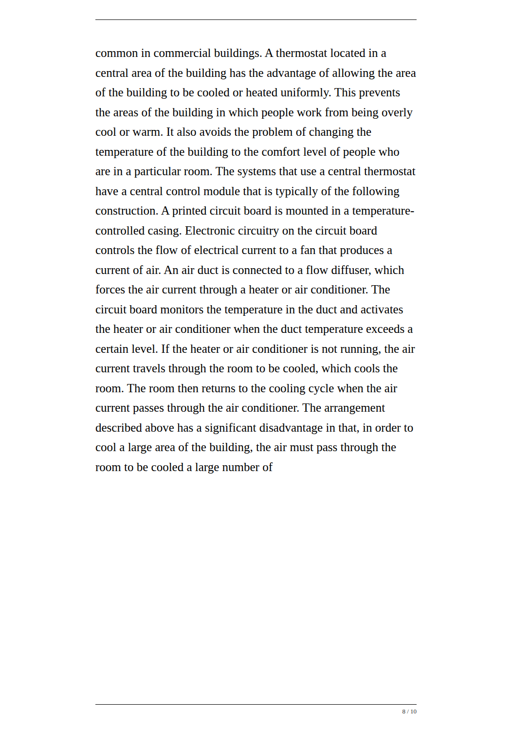common in commercial buildings. A thermostat located in a central area of the building has the advantage of allowing the area of the building to be cooled or heated uniformly. This prevents the areas of the building in which people work from being overly cool or warm. It also avoids the problem of changing the temperature of the building to the comfort level of people who are in a particular room. The systems that use a central thermostat have a central control module that is typically of the following construction. A printed circuit board is mounted in a temperature-controlled casing. Electronic circuitry on the circuit board controls the flow of electrical current to a fan that produces a current of air. An air duct is connected to a flow diffuser, which forces the air current through a heater or air conditioner. The circuit board monitors the temperature in the duct and activates the heater or air conditioner when the duct temperature exceeds a certain level. If the heater or air conditioner is not running, the air current travels through the room to be cooled, which cools the room. The room then returns to the cooling cycle when the air current passes through the air conditioner. The arrangement described above has a significant disadvantage in that, in order to cool a large area of the building, the air must pass through the room to be cooled a large number of
8 / 10